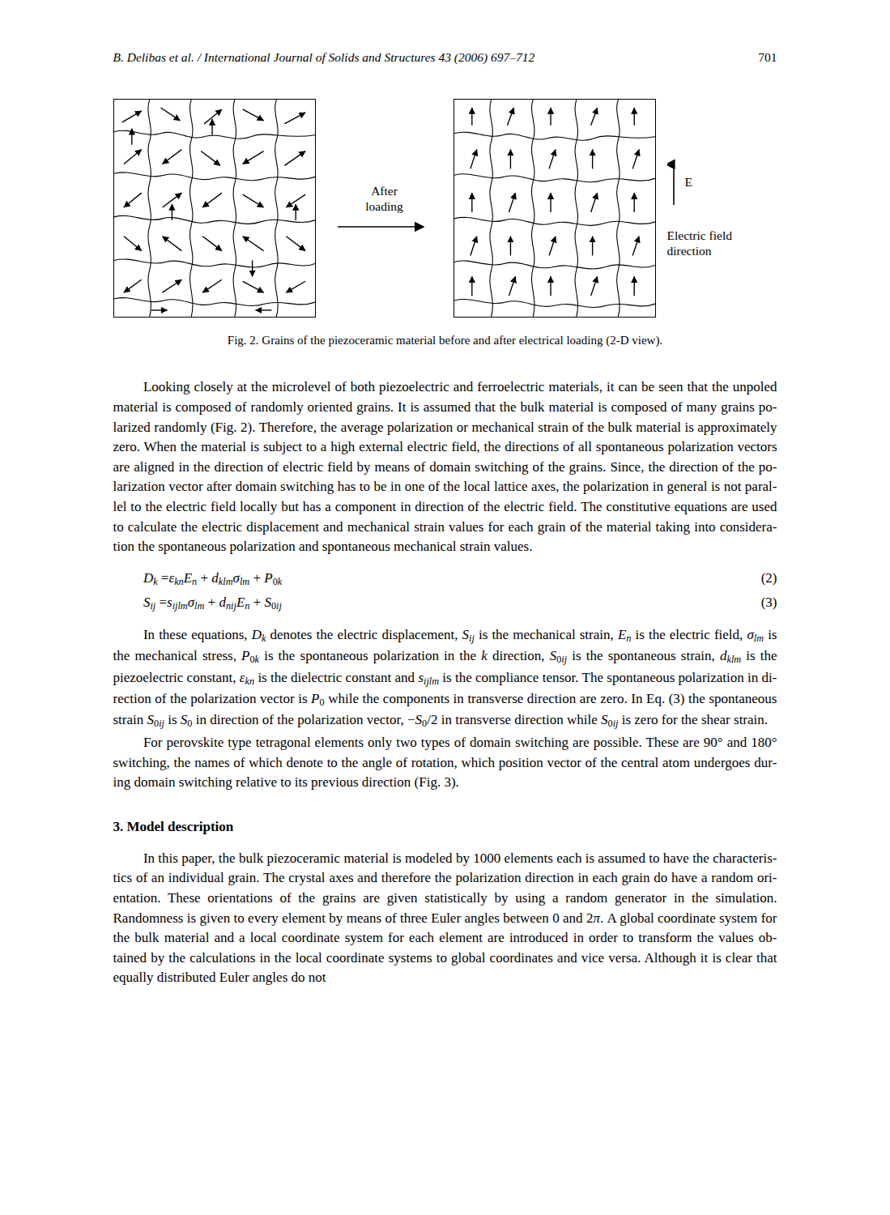B. Delibas et al. / International Journal of Solids and Structures 43 (2006) 697–712 701
After
loading
E
Electric field
direction
Fig. 2. Grains of the piezoceramic material before and after electrical loading (2-D view).
Looking closely at the microlevel of both piezoelectric and ferroelectric materials, it can be seen that the unpoled material is composed of randomly oriented grains. It is assumed that the bulk material is composed of many grains polarized randomly (Fig. 2). Therefore, the average polarization or mechanical strain of the bulk material is approximately zero. When the material is subject to a high external electric field, the directions of all spontaneous polarization vectors are aligned in the direction of electric field by means of domain switching of the grains. Since, the direction of the polarization vector after domain switching has to be in one of the local lattice axes, the polarization in general is not parallel to the electric field locally but has a component in direction of the electric field. The constitutive equations are used to calculate the electric displacement and mechanical strain values for each grain of the material taking into consideration the spontaneous polarization and spontaneous mechanical strain values.
Dk =εknEn + dklmσlm + P0k (2)
Sij =sijlmσlm + dnijEn + S0ij (3)
In these equations, Dk denotes the electric displacement, Sij is the mechanical strain, En is the electric field, σlm is the mechanical stress, P0k is the spontaneous polarization in the k direction, S0ij is the spontaneous strain, dklm is the piezoelectric constant, εkn is the dielectric constant and sijlm is the compliance tensor. The spontaneous polarization in direction of the polarization vector is P0 while the components in transverse direction are zero. In Eq. (3) the spontaneous strain S0ij is S0 in direction of the polarization vector, −S0/2 in transverse direction while S0ij is zero for the shear strain.
For perovskite type tetragonal elements only two types of domain switching are possible. These are 90° and 180° switching, the names of which denote to the angle of rotation, which position vector of the central atom undergoes during domain switching relative to its previous direction (Fig. 3).
3. Model description
In this paper, the bulk piezoceramic material is modeled by 1000 elements each is assumed to have the characteristics of an individual grain. The crystal axes and therefore the polarization direction in each grain do have a random orientation. These orientations of the grains are given statistically by using a random generator in the simulation. Randomness is given to every element by means of three Euler angles between 0 and 2π. A global coordinate system for the bulk material and a local coordinate system for each element are introduced in order to transform the values obtained by the calculations in the local coordinate systems to global coordinates and vice versa. Although it is clear that equally distributed Euler angles do not